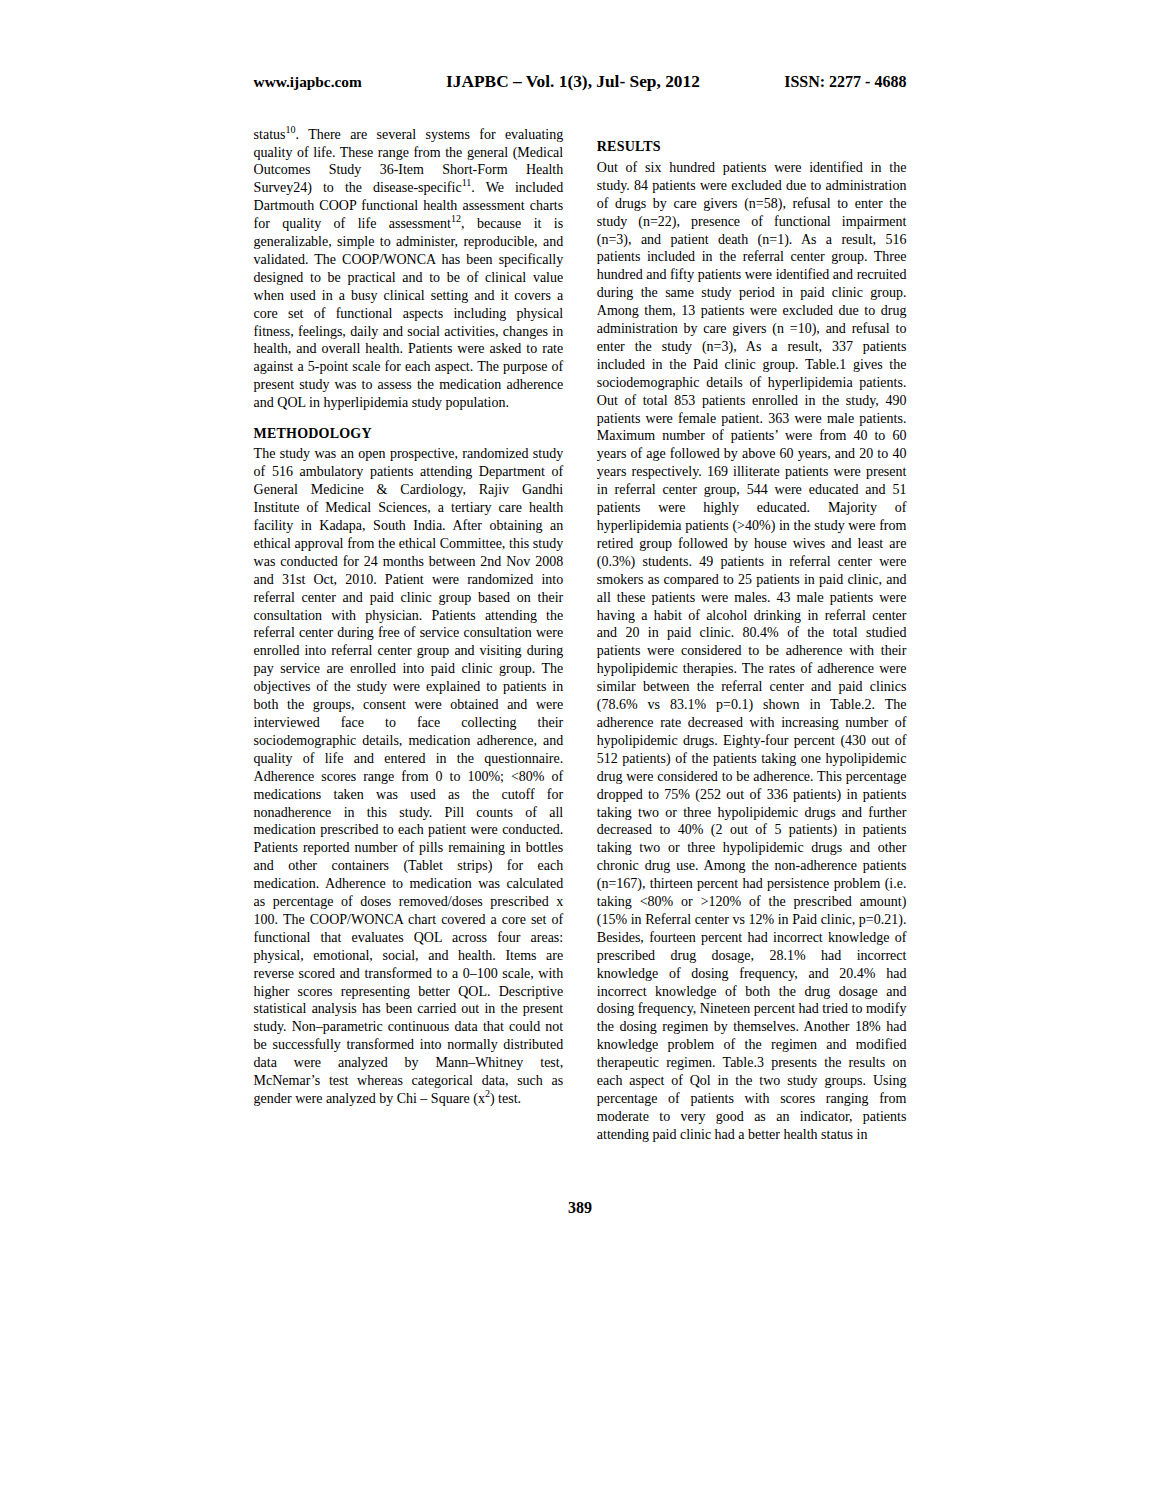www.ijapbc.com IJAPBC – Vol. 1(3), Jul- Sep, 2012 ISSN: 2277 - 4688
status10. There are several systems for evaluating quality of life. These range from the general (Medical Outcomes Study 36-Item Short-Form Health Survey24) to the disease-specific11. We included Dartmouth COOP functional health assessment charts for quality of life assessment12, because it is generalizable, simple to administer, reproducible, and validated. The COOP/WONCA has been specifically designed to be practical and to be of clinical value when used in a busy clinical setting and it covers a core set of functional aspects including physical fitness, feelings, daily and social activities, changes in health, and overall health. Patients were asked to rate against a 5-point scale for each aspect. The purpose of present study was to assess the medication adherence and QOL in hyperlipidemia study population.
Methodology
The study was an open prospective, randomized study of 516 ambulatory patients attending Department of General Medicine & Cardiology, Rajiv Gandhi Institute of Medical Sciences, a tertiary care health facility in Kadapa, South India. After obtaining an ethical approval from the ethical Committee, this study was conducted for 24 months between 2nd Nov 2008 and 31st Oct, 2010. Patient were randomized into referral center and paid clinic group based on their consultation with physician. Patients attending the referral center during free of service consultation were enrolled into referral center group and visiting during pay service are enrolled into paid clinic group. The objectives of the study were explained to patients in both the groups, consent were obtained and were interviewed face to face collecting their sociodemographic details, medication adherence, and quality of life and entered in the questionnaire. Adherence scores range from 0 to 100%; <80% of medications taken was used as the cutoff for nonadherence in this study. Pill counts of all medication prescribed to each patient were conducted. Patients reported number of pills remaining in bottles and other containers (Tablet strips) for each medication. Adherence to medication was calculated as percentage of doses removed/doses prescribed x 100. The COOP/WONCA chart covered a core set of functional that evaluates QOL across four areas: physical, emotional, social, and health. Items are reverse scored and transformed to a 0–100 scale, with higher scores representing better QOL. Descriptive statistical analysis has been carried out in the present study. Non–parametric continuous data that could not be successfully transformed into normally distributed data were analyzed by Mann–Whitney test, McNemar’s test whereas categorical data, such as gender were analyzed by Chi – Square (x2) test.
Results
Out of six hundred patients were identified in the study. 84 patients were excluded due to administration of drugs by care givers (n=58), refusal to enter the study (n=22), presence of functional impairment (n=3), and patient death (n=1). As a result, 516 patients included in the referral center group. Three hundred and fifty patients were identified and recruited during the same study period in paid clinic group. Among them, 13 patients were excluded due to drug administration by care givers (n =10), and refusal to enter the study (n=3), As a result, 337 patients included in the Paid clinic group. Table.1 gives the sociodemographic details of hyperlipidemia patients. Out of total 853 patients enrolled in the study, 490 patients were female patient. 363 were male patients. Maximum number of patients’ were from 40 to 60 years of age followed by above 60 years, and 20 to 40 years respectively. 169 illiterate patients were present in referral center group, 544 were educated and 51 patients were highly educated. Majority of hyperlipidemia patients (>40%) in the study were from retired group followed by house wives and least are (0.3%) students. 49 patients in referral center were smokers as compared to 25 patients in paid clinic, and all these patients were males. 43 male patients were having a habit of alcohol drinking in referral center and 20 in paid clinic. 80.4% of the total studied patients were considered to be adherence with their hypolipidemic therapies. The rates of adherence were similar between the referral center and paid clinics (78.6% vs 83.1% p=0.1) shown in Table.2. The adherence rate decreased with increasing number of hypolipidemic drugs. Eighty-four percent (430 out of 512 patients) of the patients taking one hypolipidemic drug were considered to be adherence. This percentage dropped to 75% (252 out of 336 patients) in patients taking two or three hypolipidemic drugs and further decreased to 40% (2 out of 5 patients) in patients taking two or three hypolipidemic drugs and other chronic drug use. Among the non-adherence patients (n=167), thirteen percent had persistence problem (i.e. taking <80% or >120% of the prescribed amount) (15% in Referral center vs 12% in Paid clinic, p=0.21). Besides, fourteen percent had incorrect knowledge of prescribed drug dosage, 28.1% had incorrect knowledge of dosing frequency, and 20.4% had incorrect knowledge of both the drug dosage and dosing frequency, Nineteen percent had tried to modify the dosing regimen by themselves. Another 18% had knowledge problem of the regimen and modified therapeutic regimen. Table.3 presents the results on each aspect of Qol in the two study groups. Using percentage of patients with scores ranging from moderate to very good as an indicator, patients attending paid clinic had a better health status in
389